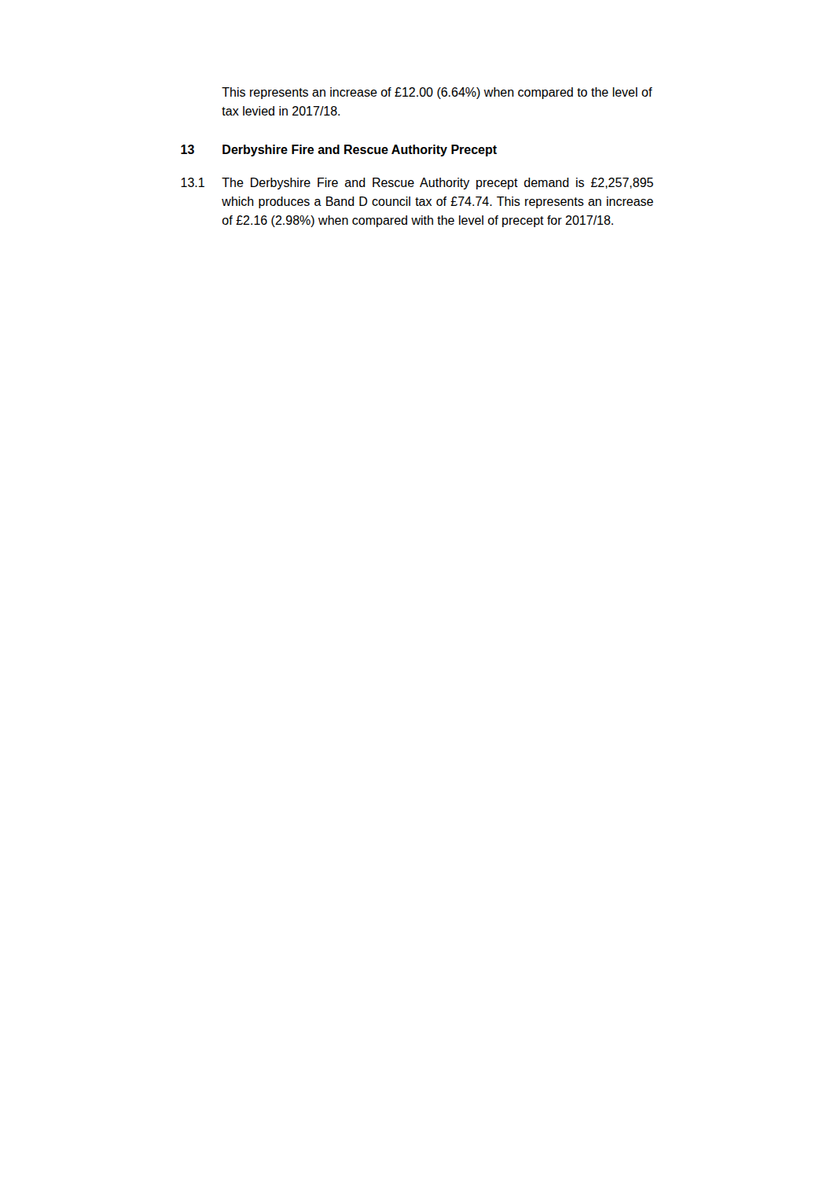This represents an increase of £12.00 (6.64%) when compared to the level of tax levied in 2017/18.
13 Derbyshire Fire and Rescue Authority Precept
13.1 The Derbyshire Fire and Rescue Authority precept demand is £2,257,895 which produces a Band D council tax of £74.74. This represents an increase of £2.16 (2.98%) when compared with the level of precept for 2017/18.